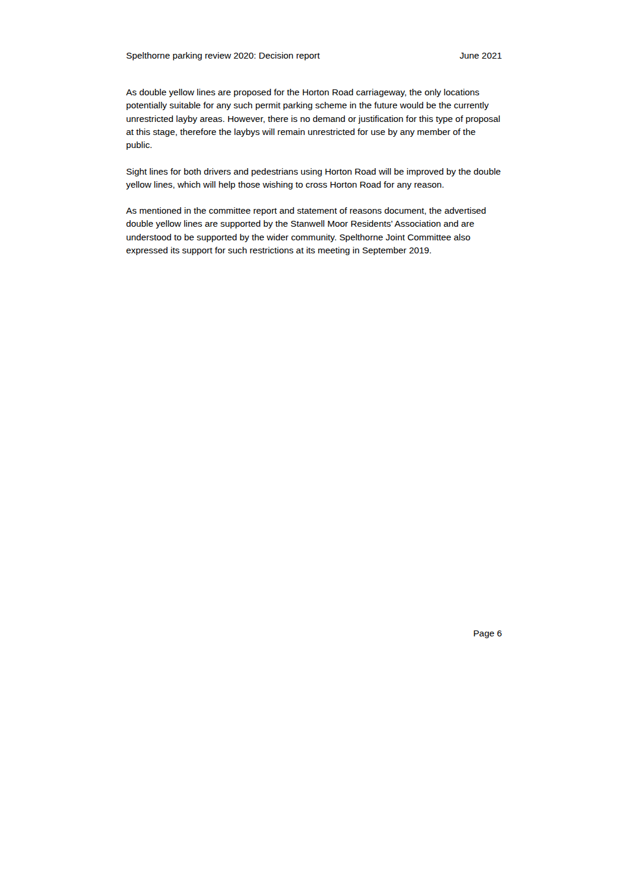Spelthorne parking review 2020: Decision report
June 2021
As double yellow lines are proposed for the Horton Road carriageway, the only locations potentially suitable for any such permit parking scheme in the future would be the currently unrestricted layby areas. However, there is no demand or justification for this type of proposal at this stage, therefore the laybys will remain unrestricted for use by any member of the public.
Sight lines for both drivers and pedestrians using Horton Road will be improved by the double yellow lines, which will help those wishing to cross Horton Road for any reason.
As mentioned in the committee report and statement of reasons document, the advertised double yellow lines are supported by the Stanwell Moor Residents’ Association and are understood to be supported by the wider community. Spelthorne Joint Committee also expressed its support for such restrictions at its meeting in September 2019.
Page 6